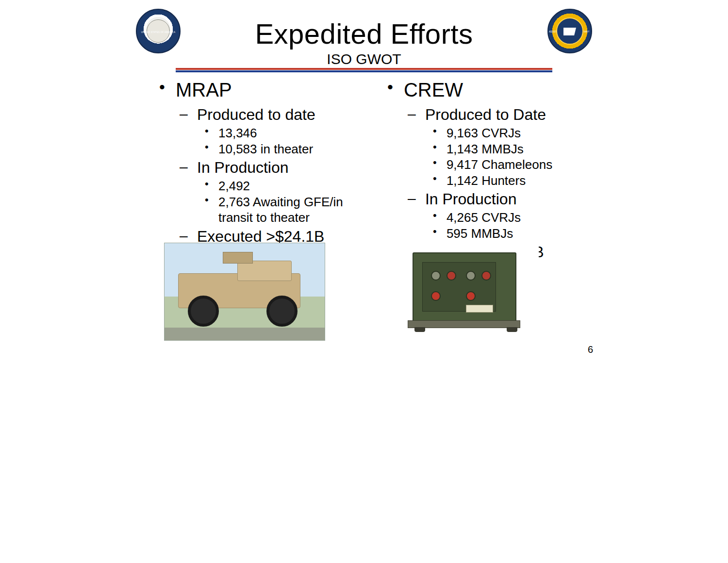ASSISTANT SECRETARY OF THE NAVY RESEARCH DEVELOPMENT AND ACQUISITION
Expedited Efforts
ISO GWOT
MRAP
Produced to date
13,346
10,583 in theater
In Production
2,492
2,763 Awaiting GFE/in transit to theater
Executed >$24.1B
CREW
Produced to Date
9,163 CVRJs
1,143 MMBJs
9,417 Chameleons
1,142 Hunters
In Production
4,265 CVRJs
595 MMBJs
Executed >$1.8B
6